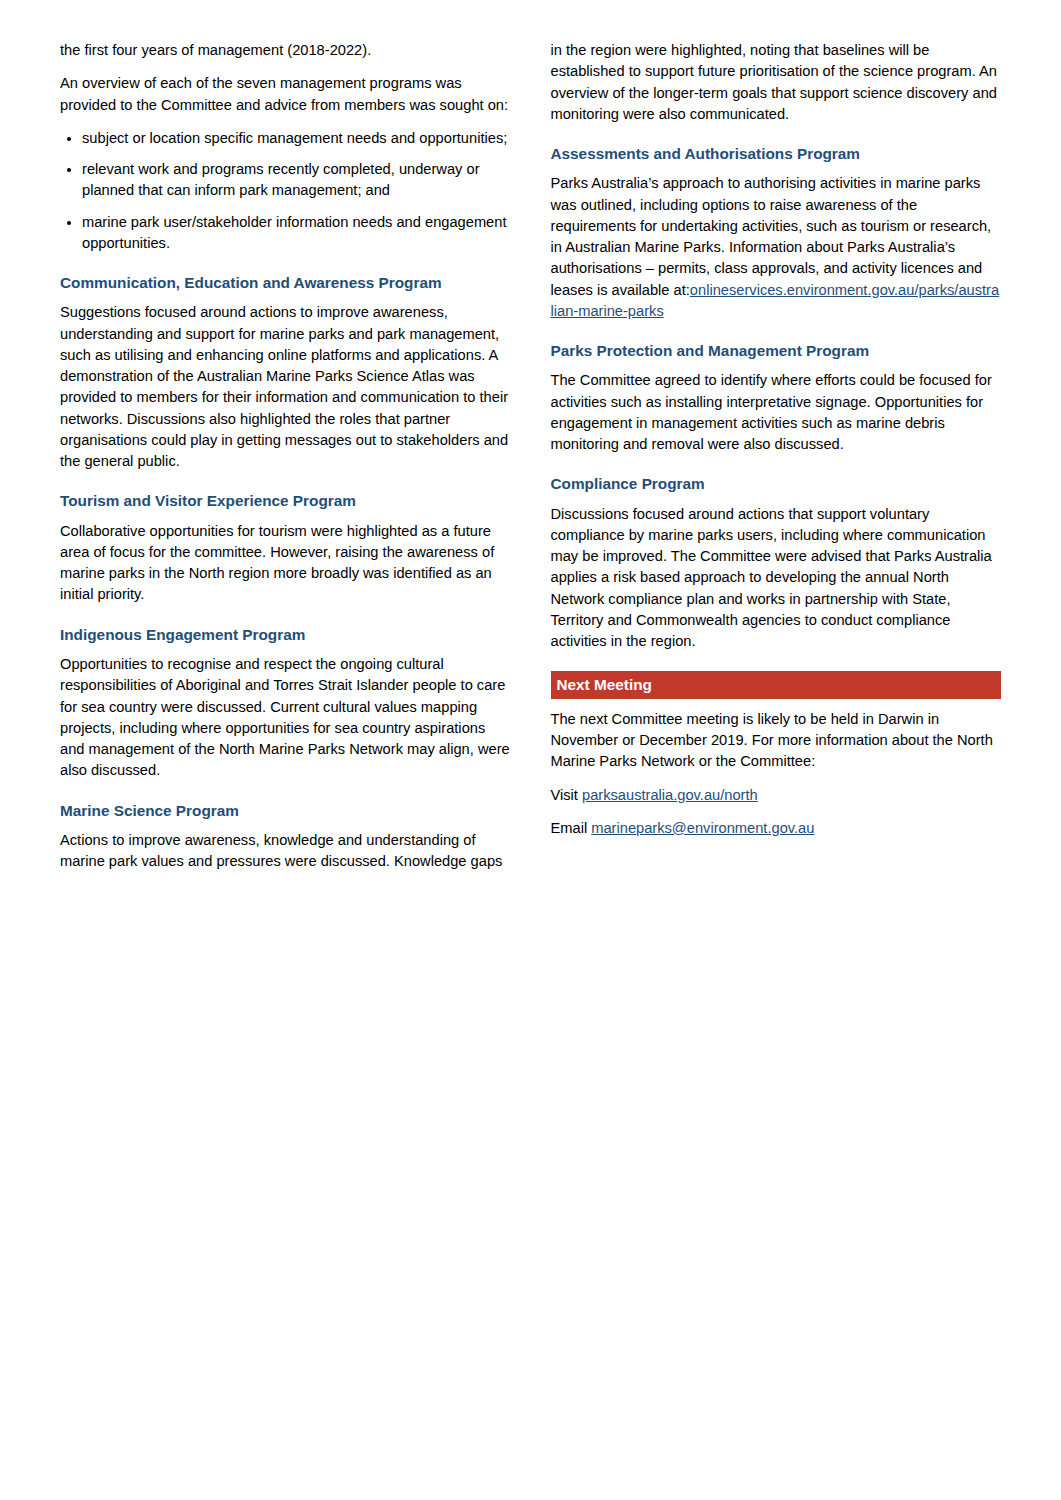the first four years of management (2018-2022).
An overview of each of the seven management programs was provided to the Committee and advice from members was sought on:
subject or location specific management needs and opportunities;
relevant work and programs recently completed, underway or planned that can inform park management; and
marine park user/stakeholder information needs and engagement opportunities.
Communication, Education and Awareness Program
Suggestions focused around actions to improve awareness, understanding and support for marine parks and park management, such as utilising and enhancing online platforms and applications. A demonstration of the Australian Marine Parks Science Atlas was provided to members for their information and communication to their networks. Discussions also highlighted the roles that partner organisations could play in getting messages out to stakeholders and the general public.
Tourism and Visitor Experience Program
Collaborative opportunities for tourism were highlighted as a future area of focus for the committee. However, raising the awareness of marine parks in the North region more broadly was identified as an initial priority.
Indigenous Engagement Program
Opportunities to recognise and respect the ongoing cultural responsibilities of Aboriginal and Torres Strait Islander people to care for sea country were discussed. Current cultural values mapping projects, including where opportunities for sea country aspirations and management of the North Marine Parks Network may align, were also discussed.
Marine Science Program
Actions to improve awareness, knowledge and understanding of marine park values and pressures were discussed. Knowledge gaps in the region were highlighted, noting that baselines will be established to support future prioritisation of the science program. An overview of the longer-term goals that support science discovery and monitoring were also communicated.
Assessments and Authorisations Program
Parks Australia’s approach to authorising activities in marine parks was outlined, including options to raise awareness of the requirements for undertaking activities, such as tourism or research, in Australian Marine Parks. Information about Parks Australia’s authorisations – permits, class approvals, and activity licences and leases is available at:onlineservices.environment.gov.au/parks/australian-marine-parks
Parks Protection and Management Program
The Committee agreed to identify where efforts could be focused for activities such as installing interpretative signage. Opportunities for engagement in management activities such as marine debris monitoring and removal were also discussed.
Compliance Program
Discussions focused around actions that support voluntary compliance by marine parks users, including where communication may be improved. The Committee were advised that Parks Australia applies a risk based approach to developing the annual North Network compliance plan and works in partnership with State, Territory and Commonwealth agencies to conduct compliance activities in the region.
Next Meeting
The next Committee meeting is likely to be held in Darwin in November or December 2019. For more information about the North Marine Parks Network or the Committee:
Visit parksaustralia.gov.au/north
Email marineparks@environment.gov.au